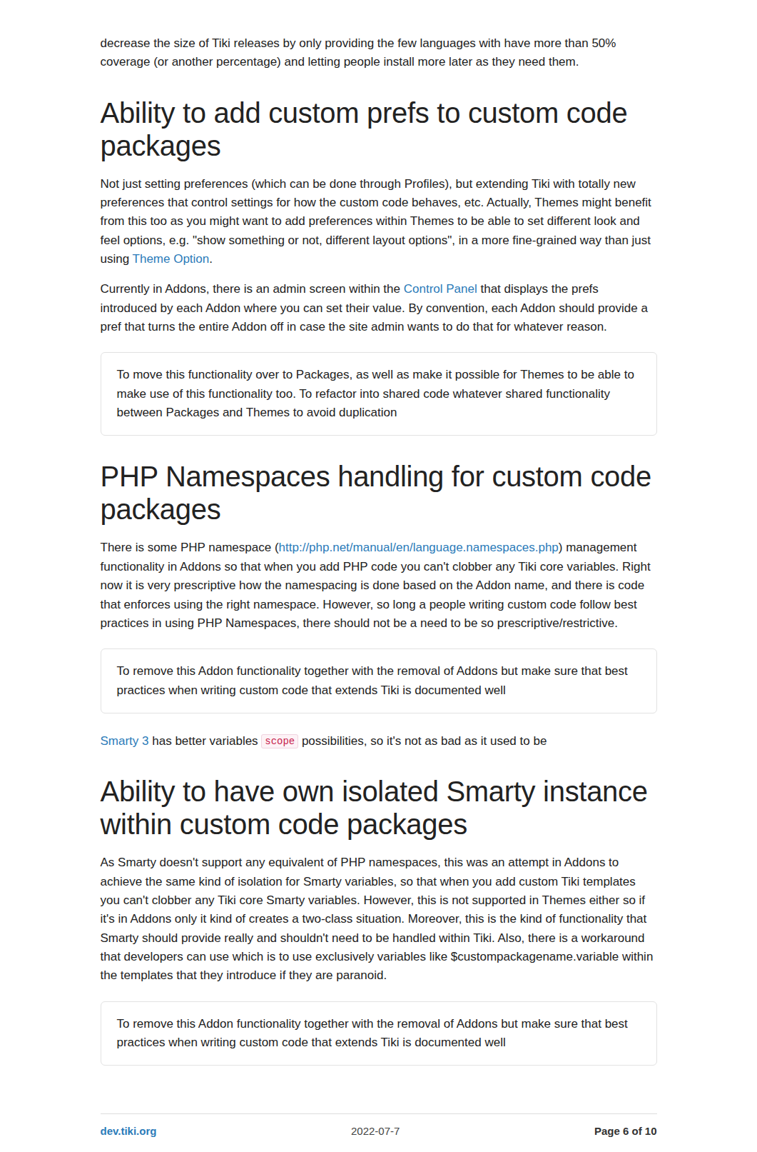decrease the size of Tiki releases by only providing the few languages with have more than 50% coverage (or another percentage) and letting people install more later as they need them.
Ability to add custom prefs to custom code packages
Not just setting preferences (which can be done through Profiles), but extending Tiki with totally new preferences that control settings for how the custom code behaves, etc. Actually, Themes might benefit from this too as you might want to add preferences within Themes to be able to set different look and feel options, e.g. "show something or not, different layout options", in a more fine-grained way than just using Theme Option.
Currently in Addons, there is an admin screen within the Control Panel that displays the prefs introduced by each Addon where you can set their value. By convention, each Addon should provide a pref that turns the entire Addon off in case the site admin wants to do that for whatever reason.
To move this functionality over to Packages, as well as make it possible for Themes to be able to make use of this functionality too. To refactor into shared code whatever shared functionality between Packages and Themes to avoid duplication
PHP Namespaces handling for custom code packages
There is some PHP namespace (http://php.net/manual/en/language.namespaces.php) management functionality in Addons so that when you add PHP code you can't clobber any Tiki core variables. Right now it is very prescriptive how the namespacing is done based on the Addon name, and there is code that enforces using the right namespace. However, so long a people writing custom code follow best practices in using PHP Namespaces, there should not be a need to be so prescriptive/restrictive.
To remove this Addon functionality together with the removal of Addons but make sure that best practices when writing custom code that extends Tiki is documented well
Smarty 3 has better variables scope possibilities, so it's not as bad as it used to be
Ability to have own isolated Smarty instance within custom code packages
As Smarty doesn't support any equivalent of PHP namespaces, this was an attempt in Addons to achieve the same kind of isolation for Smarty variables, so that when you add custom Tiki templates you can't clobber any Tiki core Smarty variables. However, this is not supported in Themes either so if it's in Addons only it kind of creates a two-class situation. Moreover, this is the kind of functionality that Smarty should provide really and shouldn't need to be handled within Tiki. Also, there is a workaround that developers can use which is to use exclusively variables like $custompackagename.variable within the templates that they introduce if they are paranoid.
To remove this Addon functionality together with the removal of Addons but make sure that best practices when writing custom code that extends Tiki is documented well
dev.tiki.org 2022-07-7 Page 6 of 10